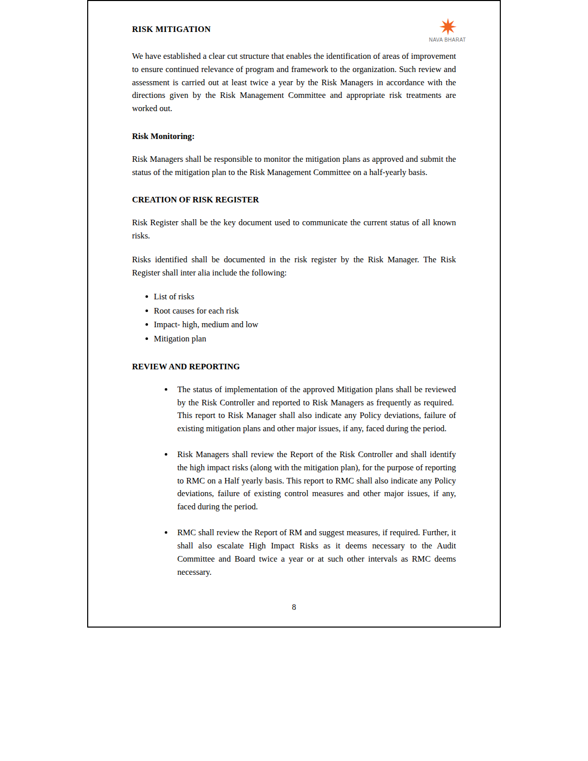✷
NAVA BHARAT
RISK MITIGATION
We have established a clear cut structure that enables the identification of areas of improvement to ensure continued relevance of program and framework to the organization. Such review and assessment is carried out at least twice a year by the Risk Managers in accordance with the directions given by the Risk Management Committee and appropriate risk treatments are worked out.
Risk Monitoring:
Risk Managers shall be responsible to monitor the mitigation plans as approved and submit the status of the mitigation plan to the Risk Management Committee on a half-yearly basis.
CREATION OF RISK REGISTER
Risk Register shall be the key document used to communicate the current status of all known risks.
Risks identified shall be documented in the risk register by the Risk Manager. The Risk Register shall inter alia include the following:
List of risks
Root causes for each risk
Impact- high, medium and low
Mitigation plan
REVIEW AND REPORTING
The status of implementation of the approved Mitigation plans shall be reviewed by the Risk Controller and reported to Risk Managers as frequently as required. This report to Risk Manager shall also indicate any Policy deviations, failure of existing mitigation plans and other major issues, if any, faced during the period.
Risk Managers shall review the Report of the Risk Controller and shall identify the high impact risks (along with the mitigation plan), for the purpose of reporting to RMC on a Half yearly basis. This report to RMC shall also indicate any Policy deviations, failure of existing control measures and other major issues, if any, faced during the period.
RMC shall review the Report of RM and suggest measures, if required. Further, it shall also escalate High Impact Risks as it deems necessary to the Audit Committee and Board twice a year or at such other intervals as RMC deems necessary.
8